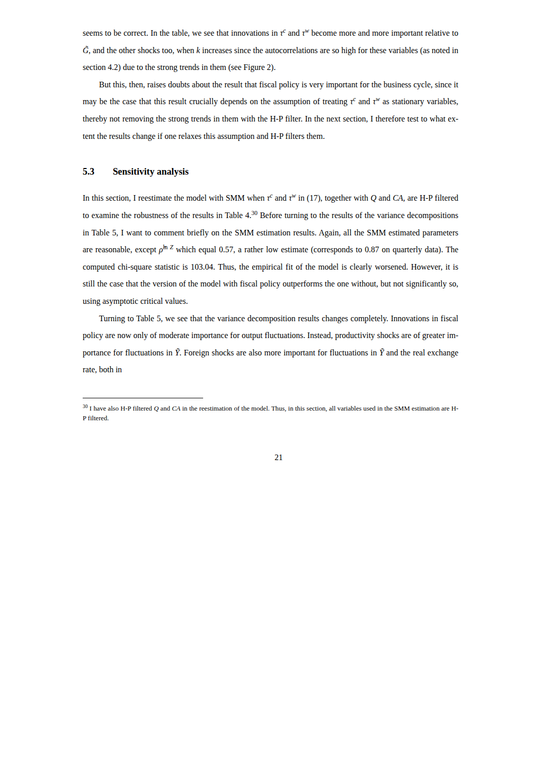seems to be correct. In the table, we see that innovations in τc and τw become more and more important relative to G̃, and the other shocks too, when k increases since the autocorrelations are so high for these variables (as noted in section 4.2) due to the strong trends in them (see Figure 2).
But this, then, raises doubts about the result that fiscal policy is very important for the business cycle, since it may be the case that this result crucially depends on the assumption of treating τc and τw as stationary variables, thereby not removing the strong trends in them with the H-P filter. In the next section, I therefore test to what extent the results change if one relaxes this assumption and H-P filters them.
5.3 Sensitivity analysis
In this section, I reestimate the model with SMM when τc and τw in (17), together with Q and CA, are H-P filtered to examine the robustness of the results in Table 4.30 Before turning to the results of the variance decompositions in Table 5, I want to comment briefly on the SMM estimation results. Again, all the SMM estimated parameters are reasonable, except ρ̂ln Z which equal 0.57, a rather low estimate (corresponds to 0.87 on quarterly data). The computed chi-square statistic is 103.04. Thus, the empirical fit of the model is clearly worsened. However, it is still the case that the version of the model with fiscal policy outperforms the one without, but not significantly so, using asymptotic critical values.
Turning to Table 5, we see that the variance decomposition results changes completely. Innovations in fiscal policy are now only of moderate importance for output fluctuations. Instead, productivity shocks are of greater importance for fluctuations in Ỹ. Foreign shocks are also more important for fluctuations in Ỹ and the real exchange rate, both in
30 I have also H-P filtered Q and CA in the reestimation of the model. Thus, in this section, all variables used in the SMM estimation are H-P filtered.
21